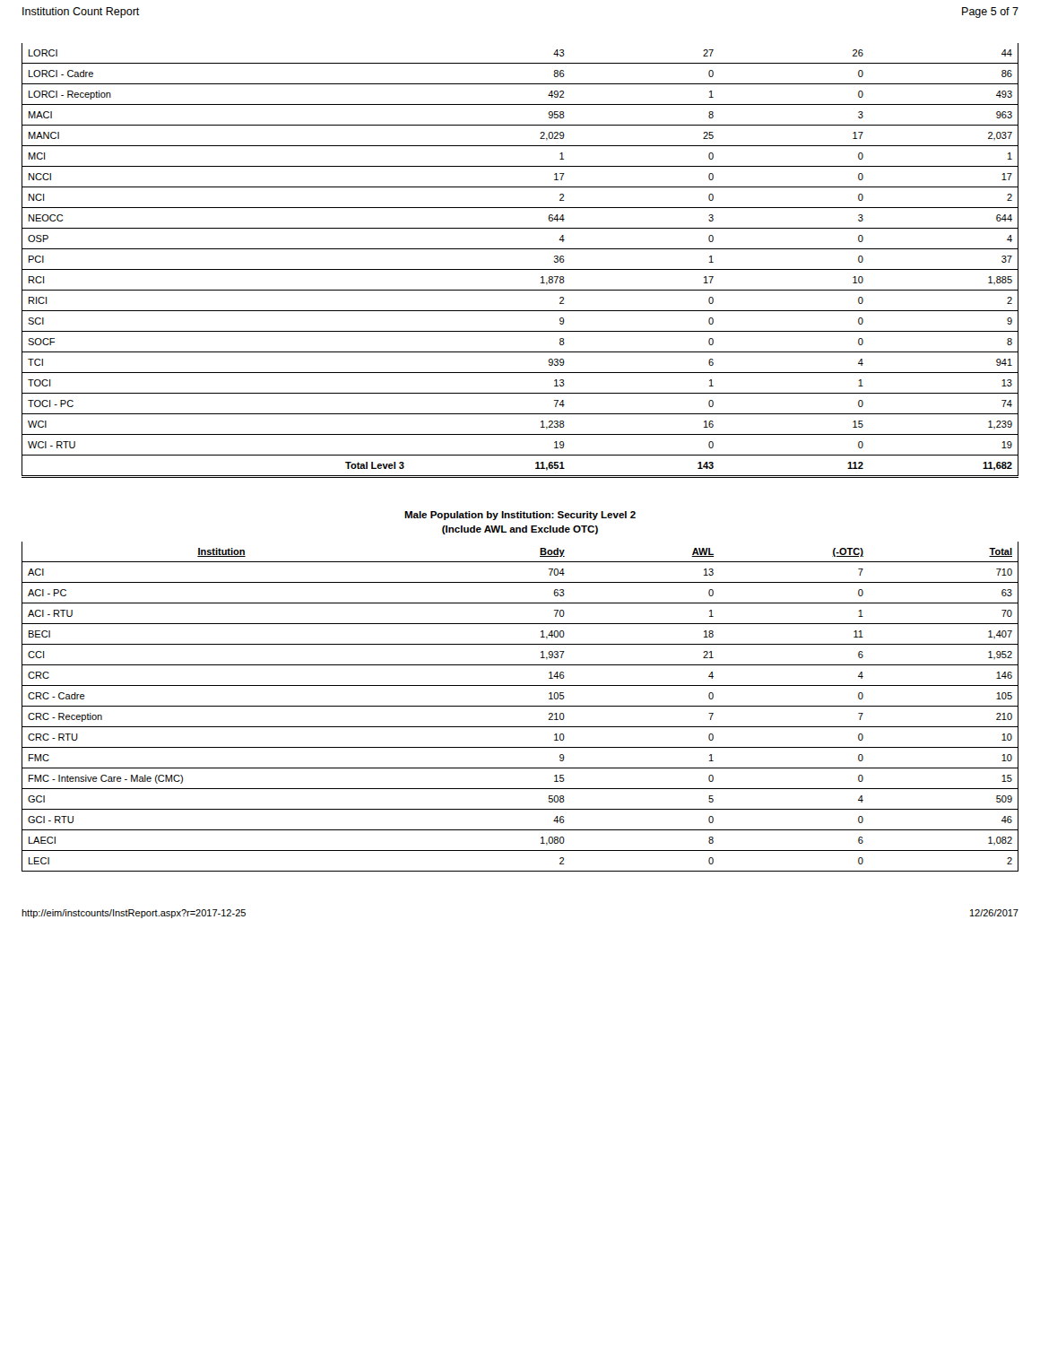Institution Count Report
Page 5 of 7
| LORCI | 43 | 27 | 26 | 44 |
| LORCI - Cadre | 86 | 0 | 0 | 86 |
| LORCI - Reception | 492 | 1 | 0 | 493 |
| MACI | 958 | 8 | 3 | 963 |
| MANCI | 2,029 | 25 | 17 | 2,037 |
| MCI | 1 | 0 | 0 | 1 |
| NCCI | 17 | 0 | 0 | 17 |
| NCI | 2 | 0 | 0 | 2 |
| NEOCC | 644 | 3 | 3 | 644 |
| OSP | 4 | 0 | 0 | 4 |
| PCI | 36 | 1 | 0 | 37 |
| RCI | 1,878 | 17 | 10 | 1,885 |
| RICI | 2 | 0 | 0 | 2 |
| SCI | 9 | 0 | 0 | 9 |
| SOCF | 8 | 0 | 0 | 8 |
| TCI | 939 | 6 | 4 | 941 |
| TOCI | 13 | 1 | 1 | 13 |
| TOCI - PC | 74 | 0 | 0 | 74 |
| WCI | 1,238 | 16 | 15 | 1,239 |
| WCI - RTU | 19 | 0 | 0 | 19 |
| Total Level 3 | 11,651 | 143 | 112 | 11,682 |
Male Population by Institution: Security Level 2
(Include AWL and Exclude OTC)
| Institution | Body | AWL | (-OTC) | Total |
| --- | --- | --- | --- | --- |
| ACI | 704 | 13 | 7 | 710 |
| ACI - PC | 63 | 0 | 0 | 63 |
| ACI - RTU | 70 | 1 | 1 | 70 |
| BECI | 1,400 | 18 | 11 | 1,407 |
| CCI | 1,937 | 21 | 6 | 1,952 |
| CRC | 146 | 4 | 4 | 146 |
| CRC - Cadre | 105 | 0 | 0 | 105 |
| CRC - Reception | 210 | 7 | 7 | 210 |
| CRC - RTU | 10 | 0 | 0 | 10 |
| FMC | 9 | 1 | 0 | 10 |
| FMC - Intensive Care - Male (CMC) | 15 | 0 | 0 | 15 |
| GCI | 508 | 5 | 4 | 509 |
| GCI - RTU | 46 | 0 | 0 | 46 |
| LAECI | 1,080 | 8 | 6 | 1,082 |
| LECI | 2 | 0 | 0 | 2 |
http://eim/instcounts/InstReport.aspx?r=2017-12-25
12/26/2017